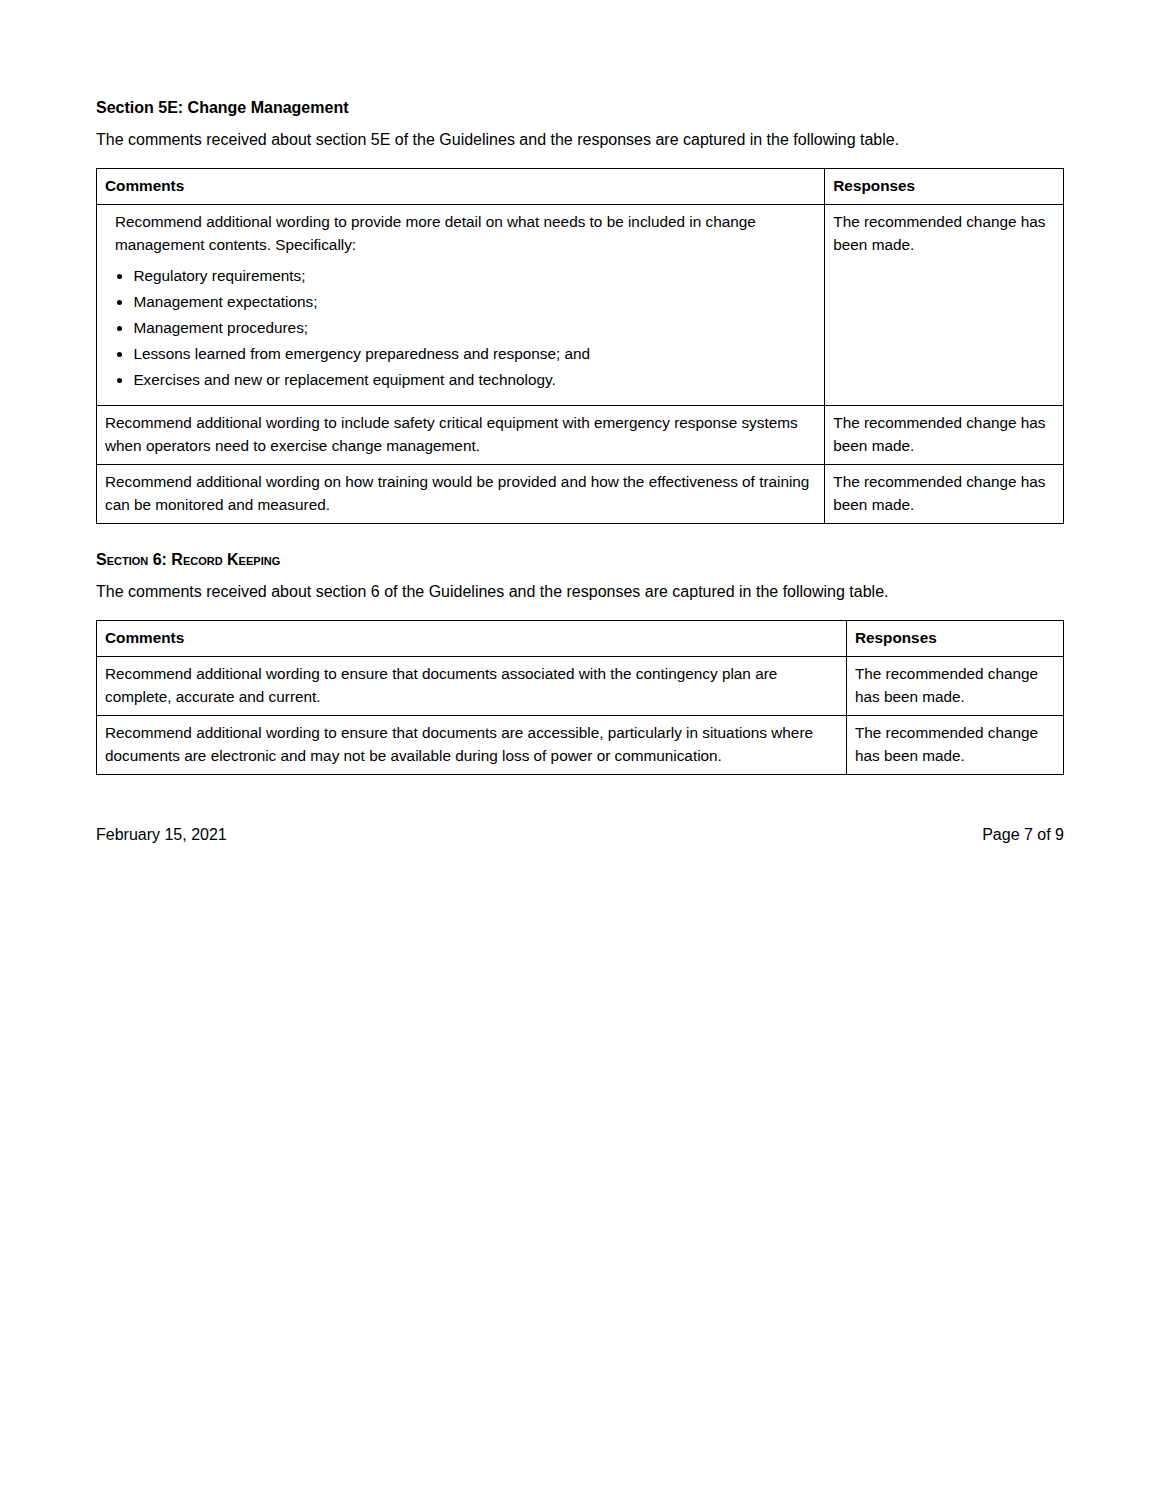Section 5E: Change Management
The comments received about section 5E of the Guidelines and the responses are captured in the following table.
| Comments | Responses |
| --- | --- |
| Recommend additional wording to provide more detail on what needs to be included in change management contents. Specifically: Regulatory requirements; Management expectations; Management procedures; Lessons learned from emergency preparedness and response; and Exercises and new or replacement equipment and technology. | The recommended change has been made. |
| Recommend additional wording to include safety critical equipment with emergency response systems when operators need to exercise change management. | The recommended change has been made. |
| Recommend additional wording on how training would be provided and how the effectiveness of training can be monitored and measured. | The recommended change has been made. |
Section 6: Record Keeping
The comments received about section 6 of the Guidelines and the responses are captured in the following table.
| Comments | Responses |
| --- | --- |
| Recommend additional wording to ensure that documents associated with the contingency plan are complete, accurate and current. | The recommended change has been made. |
| Recommend additional wording to ensure that documents are accessible, particularly in situations where documents are electronic and may not be available during loss of power or communication. | The recommended change has been made. |
February 15, 2021 Page 7 of 9